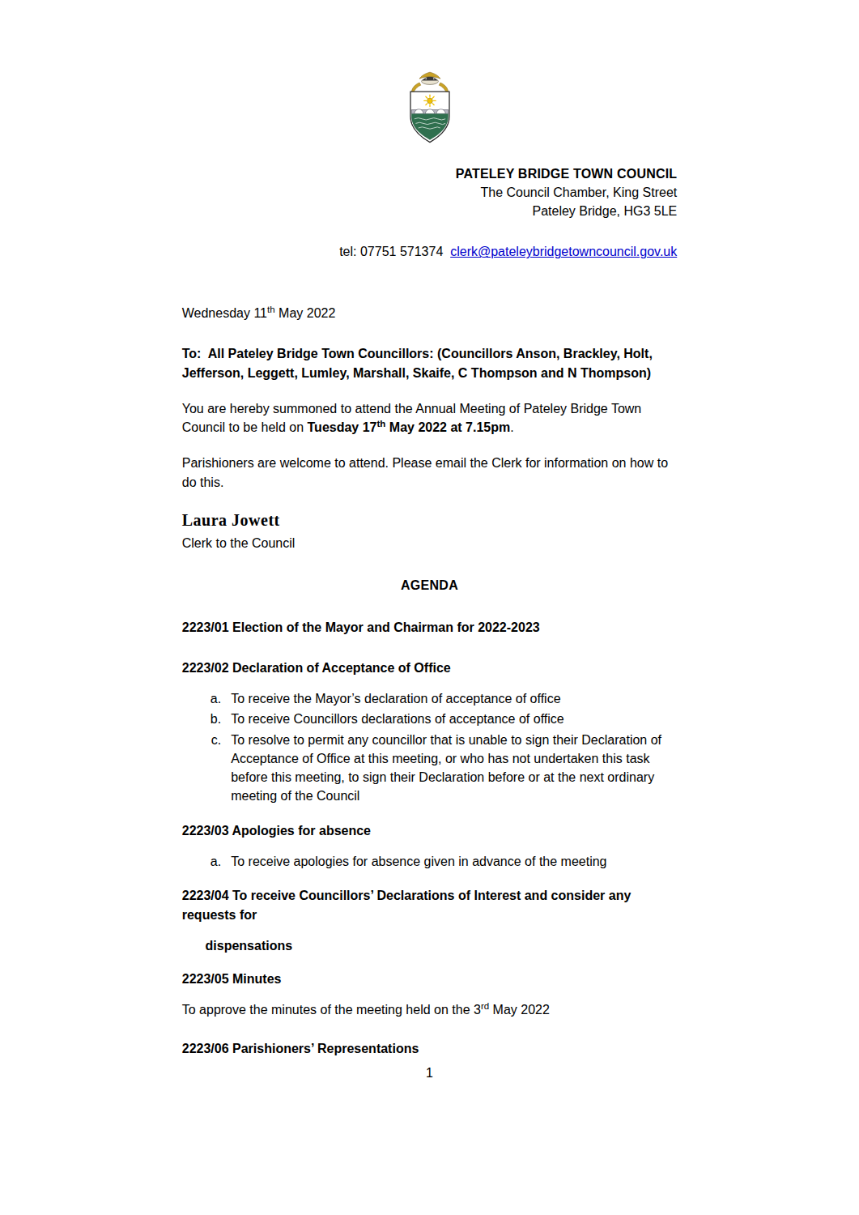PATELEY BRIDGE TOWN COUNCIL
The Council Chamber, King Street
Pateley Bridge, HG3 5LE
tel: 07751 571374 clerk@pateleybridgetowncouncil.gov.uk
Wednesday 11th May 2022
To: All Pateley Bridge Town Councillors: (Councillors Anson, Brackley, Holt, Jefferson, Leggett, Lumley, Marshall, Skaife, C Thompson and N Thompson)
You are hereby summoned to attend the Annual Meeting of Pateley Bridge Town Council to be held on Tuesday 17th May 2022 at 7.15pm.
Parishioners are welcome to attend. Please email the Clerk for information on how to do this.
Laura Jowett
Clerk to the Council
AGENDA
2223/01 Election of the Mayor and Chairman for 2022-2023
2223/02 Declaration of Acceptance of Office
To receive the Mayor’s declaration of acceptance of office
To receive Councillors declarations of acceptance of office
To resolve to permit any councillor that is unable to sign their Declaration of Acceptance of Office at this meeting, or who has not undertaken this task before this meeting, to sign their Declaration before or at the next ordinary meeting of the Council
2223/03 Apologies for absence
To receive apologies for absence given in advance of the meeting
2223/04 To receive Councillors’ Declarations of Interest and consider any requests for
dispensations
2223/05 Minutes
To approve the minutes of the meeting held on the 3rd May 2022
2223/06 Parishioners’ Representations
1